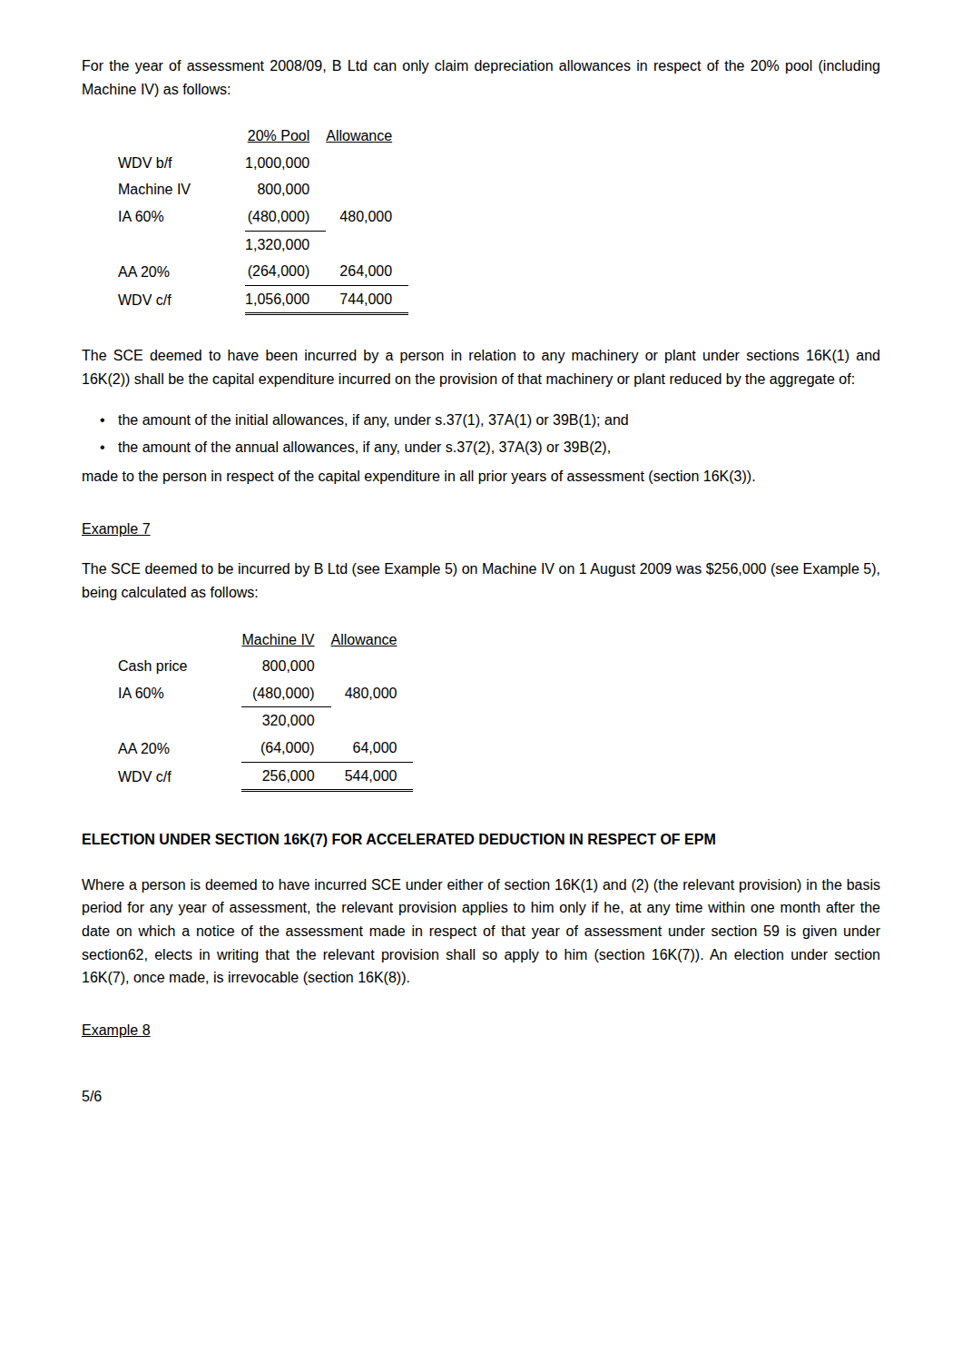For the year of assessment 2008/09, B Ltd can only claim depreciation allowances in respect of the 20% pool (including Machine IV) as follows:
| | 20% Pool | Allowance |
| --- | --- | --- |
| WDV b/f | 1,000,000 | |
| Machine IV | 800,000 | |
| IA 60% | (480,000) | 480,000 |
| | 1,320,000 | |
| AA 20% | (264,000) | 264,000 |
| WDV c/f | 1,056,000 | 744,000 |
The SCE deemed to have been incurred by a person in relation to any machinery or plant under sections 16K(1) and 16K(2)) shall be the capital expenditure incurred on the provision of that machinery or plant reduced by the aggregate of:
the amount of the initial allowances, if any, under s.37(1), 37A(1) or 39B(1); and
the amount of the annual allowances, if any, under s.37(2), 37A(3) or 39B(2),
made to the person in respect of the capital expenditure in all prior years of assessment (section 16K(3)).
Example 7
The SCE deemed to be incurred by B Ltd (see Example 5) on Machine IV on 1 August 2009 was $256,000 (see Example 5), being calculated as follows:
| | Machine IV | Allowance |
| --- | --- | --- |
| Cash price | 800,000 | |
| IA 60% | (480,000) | 480,000 |
| | 320,000 | |
| AA 20% | (64,000) | 64,000 |
| WDV c/f | 256,000 | 544,000 |
Election under section 16K(7) for accelerated deduction in respect of EPM
Where a person is deemed to have incurred SCE under either of section 16K(1) and (2) (the relevant provision) in the basis period for any year of assessment, the relevant provision applies to him only if he, at any time within one month after the date on which a notice of the assessment made in respect of that year of assessment under section 59 is given under section62, elects in writing that the relevant provision shall so apply to him (section 16K(7)). An election under section 16K(7), once made, is irrevocable (section 16K(8)).
Example 8
5/6